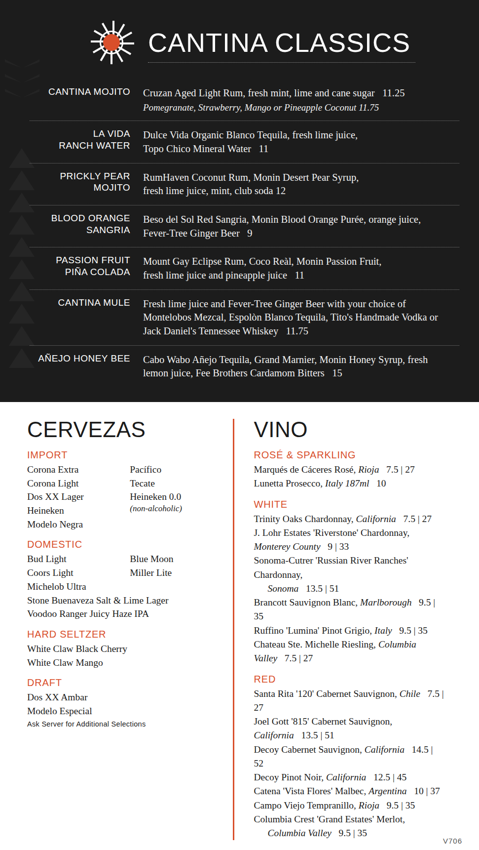Cantina Classics
Cantina Mojito
Cruzan Aged Light Rum, fresh mint, lime and cane sugar 11.25 Pomegranate, Strawberry, Mango or Pineapple Coconut 11.75
La Vida
Ranch Water
Dulce Vida Organic Blanco Tequila, fresh lime juice,
Topo Chico Mineral Water 11
Prickly Pear
Mojito
RumHaven Coconut Rum, Monin Desert Pear Syrup,
fresh lime juice, mint, club soda 12
Blood Orange
Sangria
Beso del Sol Red Sangria, Monin Blood Orange Purée, orange juice,
Fever-Tree Ginger Beer 9
Passion Fruit
Piña Colada
Mount Gay Eclipse Rum, Coco Reàl, Monin Passion Fruit,
fresh lime juice and pineapple juice 11
Cantina Mule
Fresh lime juice and Fever-Tree Ginger Beer with your choice of
Montelobos Mezcal, Espolòn Blanco Tequila, Tito's Handmade Vodka or
Jack Daniel's Tennessee Whiskey 11.75
Añejo Honey Bee
Cabo Wabo Añejo Tequila, Grand Marnier, Monin Honey Syrup, fresh
lemon juice, Fee Brothers Cardamom Bitters 15
Cervezas
Import
Corona Extra
Corona Light
Dos XX Lager
Heineken
Modelo Negra
Pacífico
Tecate
Heineken 0.0(non-alcoholic)
Domestic
Bud Light
Coors Light
Michelob Ultra
Blue Moon
Miller Lite
Stone Buenaveza Salt & Lime Lager
Voodoo Ranger Juicy Haze IPA
Hard Seltzer
White Claw Black Cherry
White Claw Mango
Draft
Dos XX Ambar
Modelo Especial
Ask Server for Additional Selections
Vino
Rosé & Sparkling
Marqués de Cáceres Rosé, Rioja 7.5 | 27
Lunetta Prosecco, Italy 187ml 10
White
Trinity Oaks Chardonnay, California 7.5 | 27
J. Lohr Estates 'Riverstone' Chardonnay, Monterey County 9 | 33
Sonoma-Cutrer 'Russian River Ranches' Chardonnay,
Sonoma 13.5 | 51
Brancott Sauvignon Blanc, Marlborough 9.5 | 35
Ruffino 'Lumina' Pinot Grigio, Italy 9.5 | 35
Chateau Ste. Michelle Riesling, Columbia Valley 7.5 | 27
Red
Santa Rita '120' Cabernet Sauvignon, Chile 7.5 | 27
Joel Gott '815' Cabernet Sauvignon, California 13.5 | 51
Decoy Cabernet Sauvignon, California 14.5 | 52
Decoy Pinot Noir, California 12.5 | 45
Catena 'Vista Flores' Malbec, Argentina 10 | 37
Campo Viejo Tempranillo, Rioja 9.5 | 35
Columbia Crest 'Grand Estates' Merlot,
Columbia Valley 9.5 | 35
V706